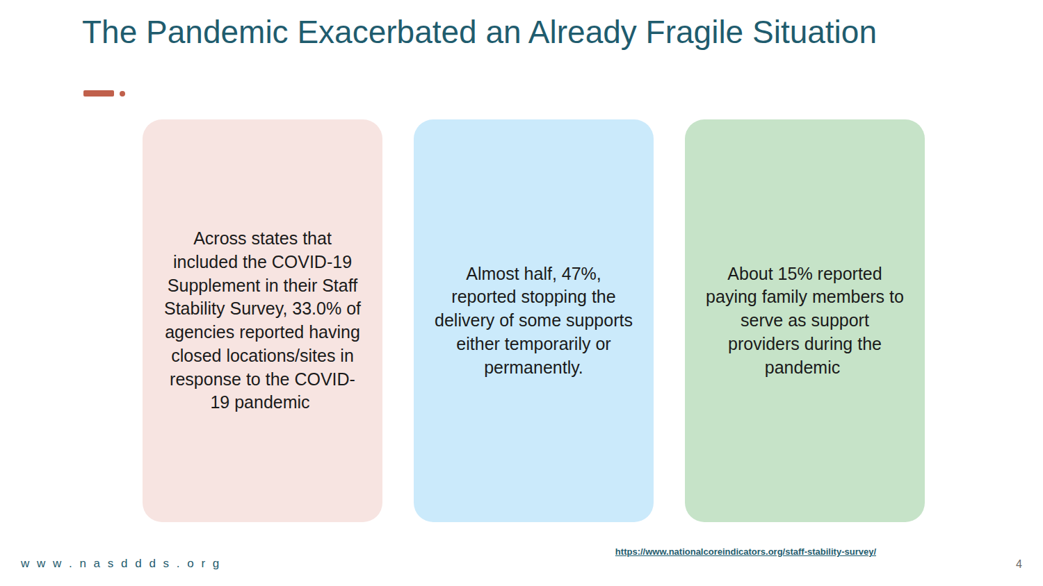The Pandemic Exacerbated an Already Fragile Situation
Across states that included the COVID-19 Supplement in their Staff Stability Survey, 33.0% of agencies reported having closed locations/sites in response to the COVID-19 pandemic.
Almost half, 47%, reported stopping the delivery of some supports either temporarily or permanently.
About 15% reported paying family members to serve as support providers during the pandemic.
w w w . n a s d d d s . o r g
https://www.nationalcoreindicators.org/staff-stability-survey/
4